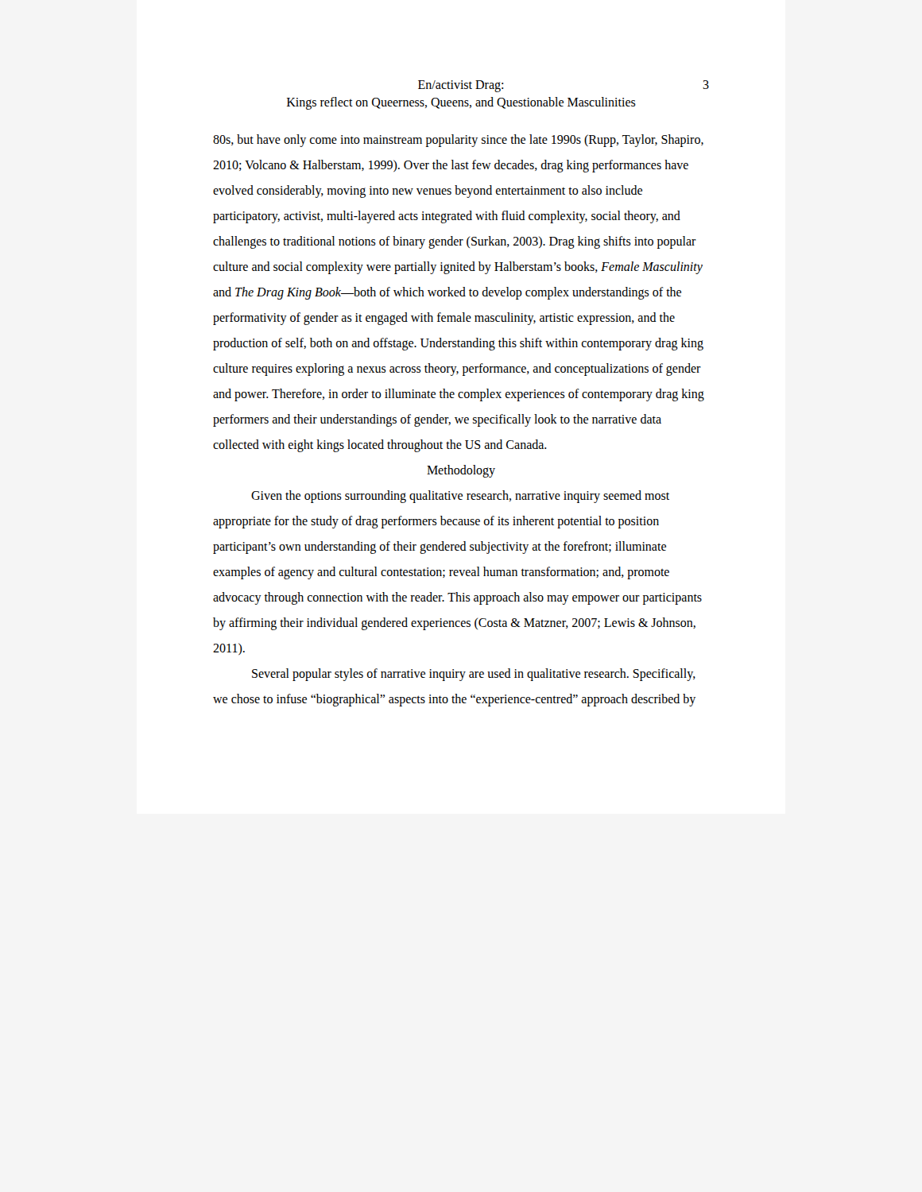3 En/activist Drag: Kings reflect on Queerness, Queens, and Questionable Masculinities
80s, but have only come into mainstream popularity since the late 1990s (Rupp, Taylor, Shapiro, 2010; Volcano & Halberstam, 1999). Over the last few decades, drag king performances have evolved considerably, moving into new venues beyond entertainment to also include participatory, activist, multi-layered acts integrated with fluid complexity, social theory, and challenges to traditional notions of binary gender (Surkan, 2003). Drag king shifts into popular culture and social complexity were partially ignited by Halberstam’s books, Female Masculinity and The Drag King Book—both of which worked to develop complex understandings of the performativity of gender as it engaged with female masculinity, artistic expression, and the production of self, both on and offstage. Understanding this shift within contemporary drag king culture requires exploring a nexus across theory, performance, and conceptualizations of gender and power. Therefore, in order to illuminate the complex experiences of contemporary drag king performers and their understandings of gender, we specifically look to the narrative data collected with eight kings located throughout the US and Canada.
Methodology
Given the options surrounding qualitative research, narrative inquiry seemed most appropriate for the study of drag performers because of its inherent potential to position participant’s own understanding of their gendered subjectivity at the forefront; illuminate examples of agency and cultural contestation; reveal human transformation; and, promote advocacy through connection with the reader. This approach also may empower our participants by affirming their individual gendered experiences (Costa & Matzner, 2007; Lewis & Johnson, 2011).
Several popular styles of narrative inquiry are used in qualitative research. Specifically, we chose to infuse “biographical” aspects into the “experience-centred” approach described by